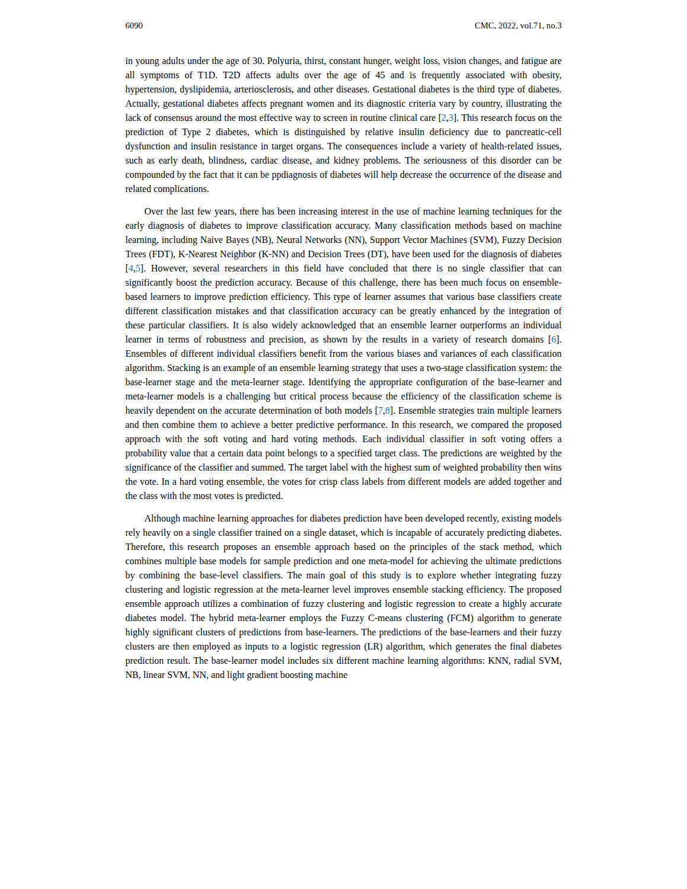6090 CMC, 2022, vol.71, no.3
in young adults under the age of 30. Polyuria, thirst, constant hunger, weight loss, vision changes, and fatigue are all symptoms of T1D. T2D affects adults over the age of 45 and is frequently associated with obesity, hypertension, dyslipidemia, arteriosclerosis, and other diseases. Gestational diabetes is the third type of diabetes. Actually, gestational diabetes affects pregnant women and its diagnostic criteria vary by country, illustrating the lack of consensus around the most effective way to screen in routine clinical care [2,3]. This research focus on the prediction of Type 2 diabetes, which is distinguished by relative insulin deficiency due to pancreatic-cell dysfunction and insulin resistance in target organs. The consequences include a variety of health-related issues, such as early death, blindness, cardiac disease, and kidney problems. The seriousness of this disorder can be compounded by the fact that it can be ppdiagnosis of diabetes will help decrease the occurrence of the disease and related complications.
Over the last few years, there has been increasing interest in the use of machine learning techniques for the early diagnosis of diabetes to improve classification accuracy. Many classification methods based on machine learning, including Naive Bayes (NB), Neural Networks (NN), Support Vector Machines (SVM), Fuzzy Decision Trees (FDT), K-Nearest Neighbor (K-NN) and Decision Trees (DT), have been used for the diagnosis of diabetes [4,5]. However, several researchers in this field have concluded that there is no single classifier that can significantly boost the prediction accuracy. Because of this challenge, there has been much focus on ensemble-based learners to improve prediction efficiency. This type of learner assumes that various base classifiers create different classification mistakes and that classification accuracy can be greatly enhanced by the integration of these particular classifiers. It is also widely acknowledged that an ensemble learner outperforms an individual learner in terms of robustness and precision, as shown by the results in a variety of research domains [6]. Ensembles of different individual classifiers benefit from the various biases and variances of each classification algorithm. Stacking is an example of an ensemble learning strategy that uses a two-stage classification system: the base-learner stage and the meta-learner stage. Identifying the appropriate configuration of the base-learner and meta-learner models is a challenging but critical process because the efficiency of the classification scheme is heavily dependent on the accurate determination of both models [7,8]. Ensemble strategies train multiple learners and then combine them to achieve a better predictive performance. In this research, we compared the proposed approach with the soft voting and hard voting methods. Each individual classifier in soft voting offers a probability value that a certain data point belongs to a specified target class. The predictions are weighted by the significance of the classifier and summed. The target label with the highest sum of weighted probability then wins the vote. In a hard voting ensemble, the votes for crisp class labels from different models are added together and the class with the most votes is predicted.
Although machine learning approaches for diabetes prediction have been developed recently, existing models rely heavily on a single classifier trained on a single dataset, which is incapable of accurately predicting diabetes. Therefore, this research proposes an ensemble approach based on the principles of the stack method, which combines multiple base models for sample prediction and one meta-model for achieving the ultimate predictions by combining the base-level classifiers. The main goal of this study is to explore whether integrating fuzzy clustering and logistic regression at the meta-learner level improves ensemble stacking efficiency. The proposed ensemble approach utilizes a combination of fuzzy clustering and logistic regression to create a highly accurate diabetes model. The hybrid meta-learner employs the Fuzzy C-means clustering (FCM) algorithm to generate highly significant clusters of predictions from base-learners. The predictions of the base-learners and their fuzzy clusters are then employed as inputs to a logistic regression (LR) algorithm, which generates the final diabetes prediction result. The base-learner model includes six different machine learning algorithms: KNN, radial SVM, NB, linear SVM, NN, and light gradient boosting machine